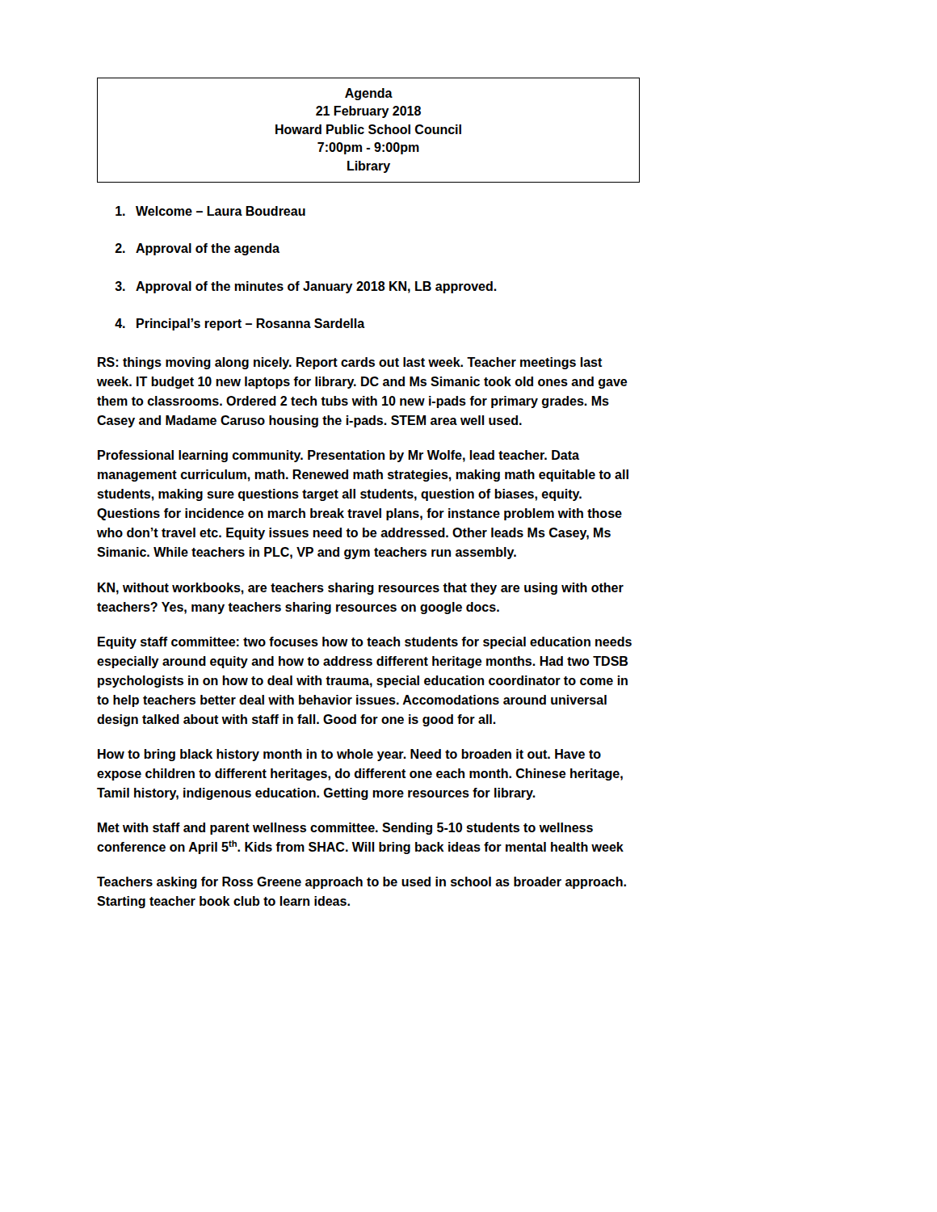Agenda
21 February 2018
Howard Public School Council
7:00pm - 9:00pm
Library
Welcome – Laura Boudreau
Approval of the agenda
Approval of the minutes of January 2018 KN, LB approved.
Principal’s report – Rosanna Sardella
RS: things moving along nicely. Report cards out last week. Teacher meetings last week. IT budget 10 new laptops for library. DC and Ms Simanic took old ones and gave them to classrooms. Ordered 2 tech tubs with 10 new i-pads for primary grades. Ms Casey and Madame Caruso housing the i-pads. STEM area well used.
Professional learning community. Presentation by Mr Wolfe, lead teacher. Data management curriculum, math. Renewed math strategies, making math equitable to all students, making sure questions target all students, question of biases, equity. Questions for incidence on march break travel plans, for instance problem with those who don’t travel etc. Equity issues need to be addressed. Other leads Ms Casey, Ms Simanic. While teachers in PLC, VP and gym teachers run assembly.
KN, without workbooks, are teachers sharing resources that they are using with other teachers? Yes, many teachers sharing resources on google docs.
Equity staff committee: two focuses how to teach students for special education needs especially around equity and how to address different heritage months. Had two TDSB psychologists in on how to deal with trauma, special education coordinator to come in to help teachers better deal with behavior issues. Accomodations around universal design talked about with staff in fall. Good for one is good for all.
How to bring black history month in to whole year. Need to broaden it out. Have to expose children to different heritages, do different one each month. Chinese heritage, Tamil history, indigenous education. Getting more resources for library.
Met with staff and parent wellness committee. Sending 5-10 students to wellness conference on April 5th. Kids from SHAC. Will bring back ideas for mental health week
Teachers asking for Ross Greene approach to be used in school as broader approach. Starting teacher book club to learn ideas.